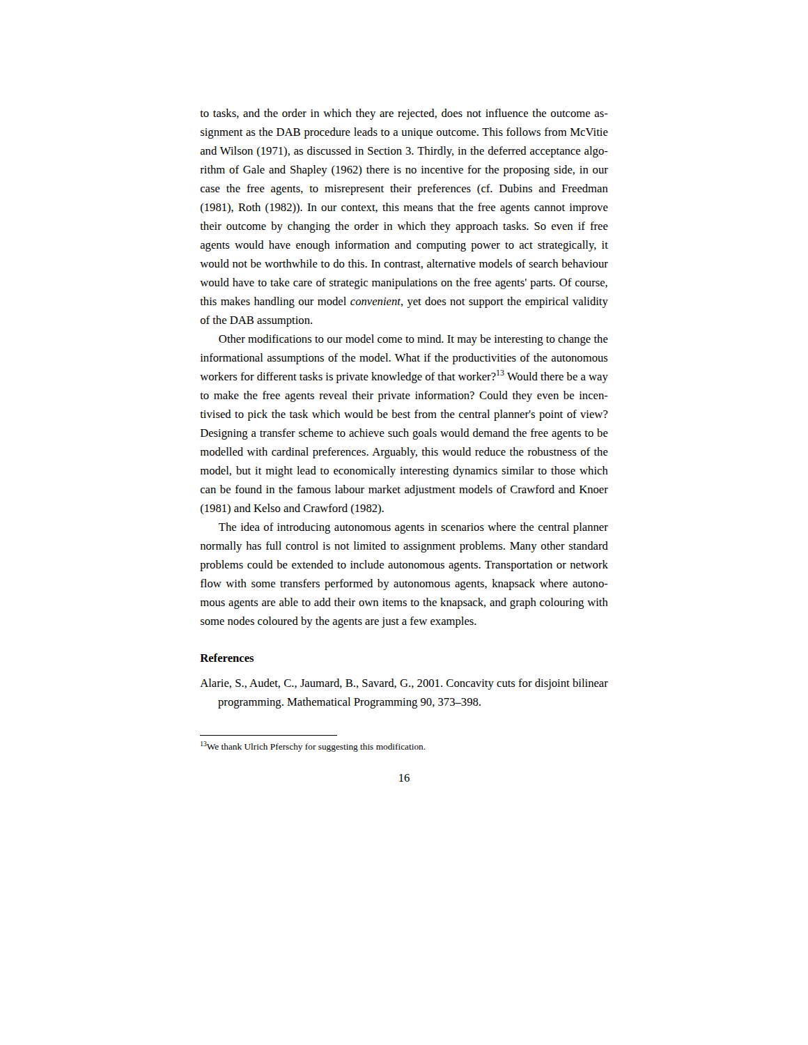to tasks, and the order in which they are rejected, does not influence the outcome assignment as the DAB procedure leads to a unique outcome. This follows from McVitie and Wilson (1971), as discussed in Section 3. Thirdly, in the deferred acceptance algorithm of Gale and Shapley (1962) there is no incentive for the proposing side, in our case the free agents, to misrepresent their preferences (cf. Dubins and Freedman (1981), Roth (1982)). In our context, this means that the free agents cannot improve their outcome by changing the order in which they approach tasks. So even if free agents would have enough information and computing power to act strategically, it would not be worthwhile to do this. In contrast, alternative models of search behaviour would have to take care of strategic manipulations on the free agents' parts. Of course, this makes handling our model convenient, yet does not support the empirical validity of the DAB assumption.
Other modifications to our model come to mind. It may be interesting to change the informational assumptions of the model. What if the productivities of the autonomous workers for different tasks is private knowledge of that worker?13 Would there be a way to make the free agents reveal their private information? Could they even be incentivised to pick the task which would be best from the central planner's point of view? Designing a transfer scheme to achieve such goals would demand the free agents to be modelled with cardinal preferences. Arguably, this would reduce the robustness of the model, but it might lead to economically interesting dynamics similar to those which can be found in the famous labour market adjustment models of Crawford and Knoer (1981) and Kelso and Crawford (1982).
The idea of introducing autonomous agents in scenarios where the central planner normally has full control is not limited to assignment problems. Many other standard problems could be extended to include autonomous agents. Transportation or network flow with some transfers performed by autonomous agents, knapsack where autonomous agents are able to add their own items to the knapsack, and graph colouring with some nodes coloured by the agents are just a few examples.
References
Alarie, S., Audet, C., Jaumard, B., Savard, G., 2001. Concavity cuts for disjoint bilinear programming. Mathematical Programming 90, 373–398.
13We thank Ulrich Pferschy for suggesting this modification.
16